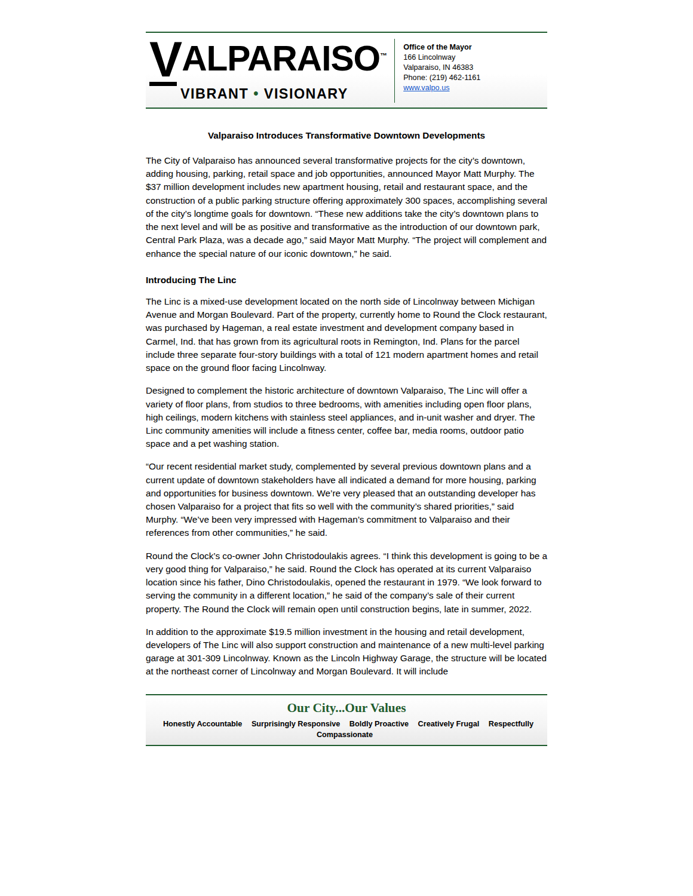| V ALPARAISO ™ VIBRANT • VISIONARY | Office of the Mayor 166 Lincolnway Valparaiso, IN 46383 Phone: (219) 462-1161 www.valpo.us |
Valparaiso Introduces Transformative Downtown Developments
The City of Valparaiso has announced several transformative projects for the city’s downtown, adding housing, parking, retail space and job opportunities, announced Mayor Matt Murphy. The $37 million development includes new apartment housing, retail and restaurant space, and the construction of a public parking structure offering approximately 300 spaces, accomplishing several of the city’s longtime goals for downtown. “These new additions take the city’s downtown plans to the next level and will be as positive and transformative as the introduction of our downtown park, Central Park Plaza, was a decade ago,” said Mayor Matt Murphy. “The project will complement and enhance the special nature of our iconic downtown,” he said.
Introducing The Linc
The Linc is a mixed-use development located on the north side of Lincolnway between Michigan Avenue and Morgan Boulevard. Part of the property, currently home to Round the Clock restaurant, was purchased by Hageman, a real estate investment and development company based in Carmel, Ind. that has grown from its agricultural roots in Remington, Ind. Plans for the parcel include three separate four-story buildings with a total of 121 modern apartment homes and retail space on the ground floor facing Lincolnway.
Designed to complement the historic architecture of downtown Valparaiso, The Linc will offer a variety of floor plans, from studios to three bedrooms, with amenities including open floor plans, high ceilings, modern kitchens with stainless steel appliances, and in-unit washer and dryer. The Linc community amenities will include a fitness center, coffee bar, media rooms, outdoor patio space and a pet washing station.
“Our recent residential market study, complemented by several previous downtown plans and a current update of downtown stakeholders have all indicated a demand for more housing, parking and opportunities for business downtown. We’re very pleased that an outstanding developer has chosen Valparaiso for a project that fits so well with the community’s shared priorities,” said Murphy. “We’ve been very impressed with Hageman’s commitment to Valparaiso and their references from other communities,” he said.
Round the Clock’s co-owner John Christodoulakis agrees. “I think this development is going to be a very good thing for Valparaiso,” he said. Round the Clock has operated at its current Valparaiso location since his father, Dino Christodoulakis, opened the restaurant in 1979. “We look forward to serving the community in a different location,” he said of the company’s sale of their current property. The Round the Clock will remain open until construction begins, late in summer, 2022.
In addition to the approximate $19.5 million investment in the housing and retail development, developers of The Linc will also support construction and maintenance of a new multi-level parking garage at 301-309 Lincolnway. Known as the Lincoln Highway Garage, the structure will be located at the northeast corner of Lincolnway and Morgan Boulevard. It will include
Our City...Our Values
Honestly Accountable Surprisingly Responsive Boldly Proactive Creatively Frugal Respectfully Compassionate